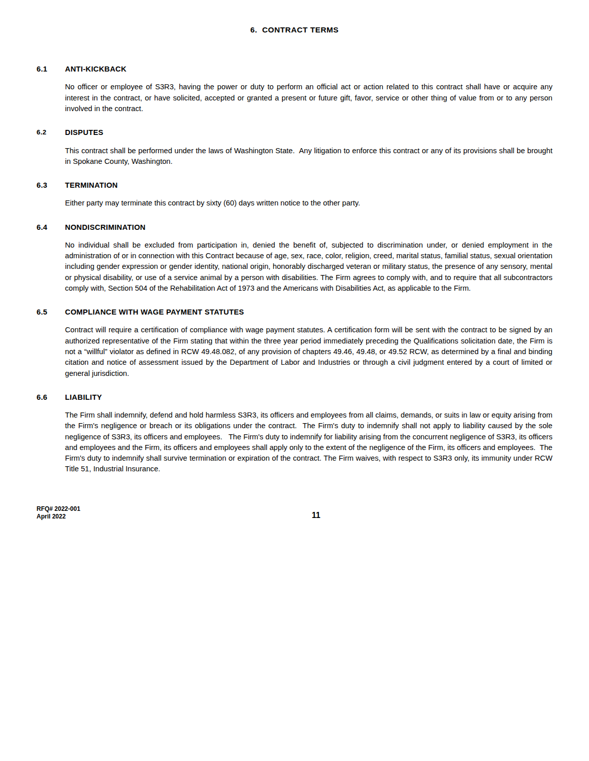6. CONTRACT TERMS
6.1 ANTI-KICKBACK
No officer or employee of S3R3, having the power or duty to perform an official act or action related to this contract shall have or acquire any interest in the contract, or have solicited, accepted or granted a present or future gift, favor, service or other thing of value from or to any person involved in the contract.
6.2 DISPUTES
This contract shall be performed under the laws of Washington State. Any litigation to enforce this contract or any of its provisions shall be brought in Spokane County, Washington.
6.3 TERMINATION
Either party may terminate this contract by sixty (60) days written notice to the other party.
6.4 NONDISCRIMINATION
No individual shall be excluded from participation in, denied the benefit of, subjected to discrimination under, or denied employment in the administration of or in connection with this Contract because of age, sex, race, color, religion, creed, marital status, familial status, sexual orientation including gender expression or gender identity, national origin, honorably discharged veteran or military status, the presence of any sensory, mental or physical disability, or use of a service animal by a person with disabilities. The Firm agrees to comply with, and to require that all subcontractors comply with, Section 504 of the Rehabilitation Act of 1973 and the Americans with Disabilities Act, as applicable to the Firm.
6.5 COMPLIANCE WITH WAGE PAYMENT STATUTES
Contract will require a certification of compliance with wage payment statutes. A certification form will be sent with the contract to be signed by an authorized representative of the Firm stating that within the three year period immediately preceding the Qualifications solicitation date, the Firm is not a “willful” violator as defined in RCW 49.48.082, of any provision of chapters 49.46, 49.48, or 49.52 RCW, as determined by a final and binding citation and notice of assessment issued by the Department of Labor and Industries or through a civil judgment entered by a court of limited or general jurisdiction.
6.6 LIABILITY
The Firm shall indemnify, defend and hold harmless S3R3, its officers and employees from all claims, demands, or suits in law or equity arising from the Firm's negligence or breach or its obligations under the contract. The Firm's duty to indemnify shall not apply to liability caused by the sole negligence of S3R3, its officers and employees. The Firm's duty to indemnify for liability arising from the concurrent negligence of S3R3, its officers and employees and the Firm, its officers and employees shall apply only to the extent of the negligence of the Firm, its officers and employees. The Firm's duty to indemnify shall survive termination or expiration of the contract. The Firm waives, with respect to S3R3 only, its immunity under RCW Title 51, Industrial Insurance.
RFQ# 2022-001
April 2022
11